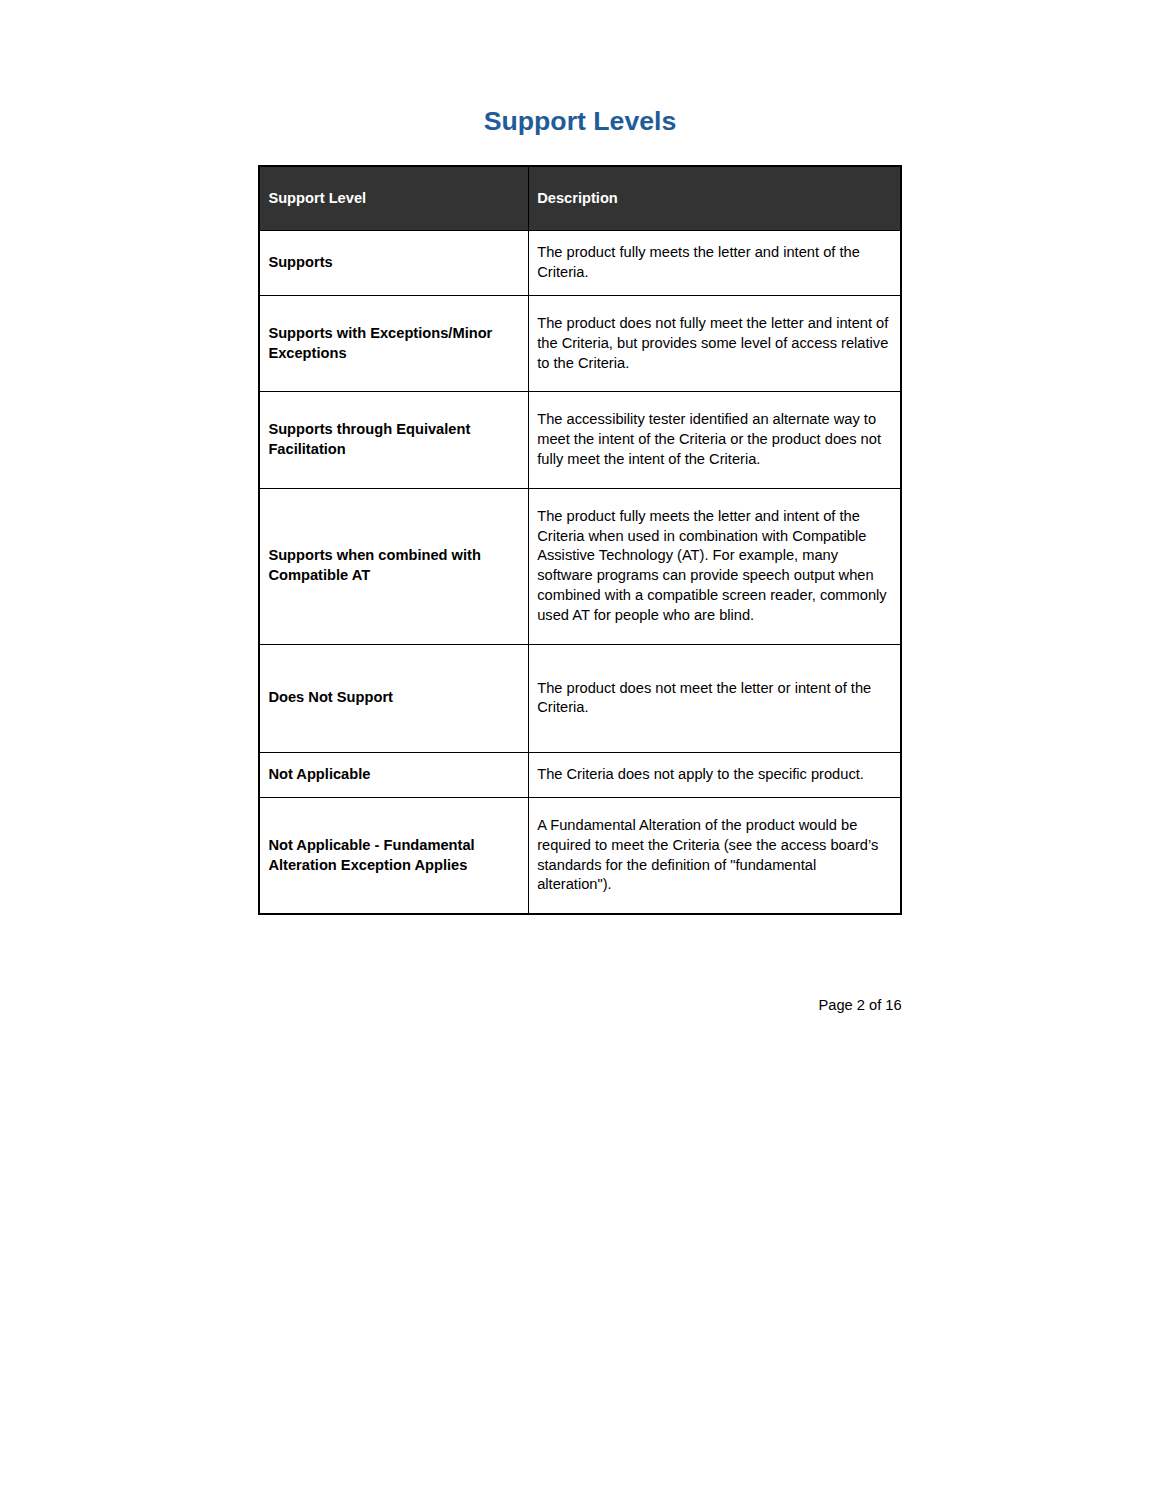Support Levels
| Support Level | Description |
| --- | --- |
| Supports | The product fully meets the letter and intent of the Criteria. |
| Supports with Exceptions/Minor Exceptions | The product does not fully meet the letter and intent of the Criteria, but provides some level of access relative to the Criteria. |
| Supports through Equivalent Facilitation | The accessibility tester identified an alternate way to meet the intent of the Criteria or the product does not fully meet the intent of the Criteria. |
| Supports when combined with Compatible AT | The product fully meets the letter and intent of the Criteria when used in combination with Compatible Assistive Technology (AT). For example, many software programs can provide speech output when combined with a compatible screen reader, commonly used AT for people who are blind. |
| Does Not Support | The product does not meet the letter or intent of the Criteria. |
| Not Applicable | The Criteria does not apply to the specific product. |
| Not Applicable - Fundamental Alteration Exception Applies | A Fundamental Alteration of the product would be required to meet the Criteria (see the access board’s standards for the definition of "fundamental alteration"). |
Page 2 of 16